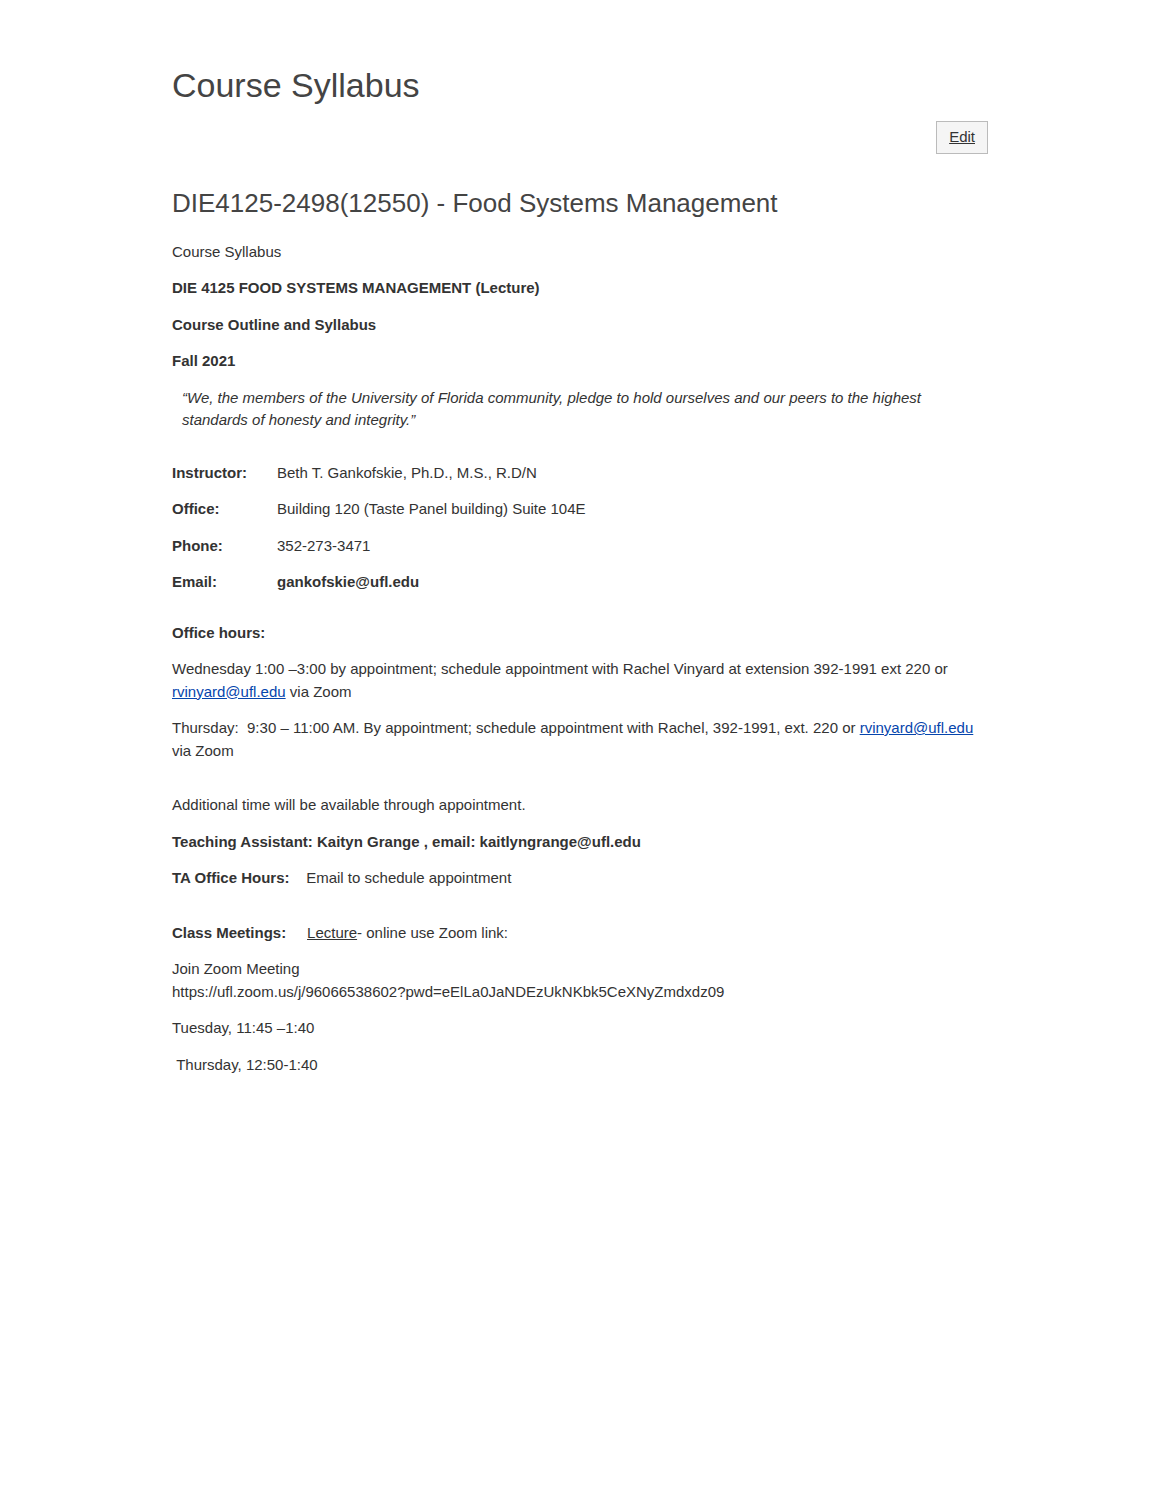Course Syllabus
Edit
DIE4125-2498(12550) - Food Systems Management
Course Syllabus
DIE 4125 FOOD SYSTEMS MANAGEMENT (Lecture)
Course Outline and Syllabus
Fall 2021
“We, the members of the University of Florida community, pledge to hold ourselves and our peers to the highest standards of honesty and integrity.”
| Instructor: | Beth T. Gankofskie, Ph.D., M.S., R.D/N |
| Office: | Building 120 (Taste Panel building) Suite 104E |
| Phone: | 352-273-3471 |
| Email: | gankofskie@ufl.edu |
Office hours:
Wednesday 1:00 –3:00 by appointment; schedule appointment with Rachel Vinyard at extension 392-1991 ext 220 or rvinyard@ufl.edu via Zoom
Thursday: 9:30 – 11:00 AM. By appointment; schedule appointment with Rachel, 392-1991, ext. 220 or rvinyard@ufl.edu via Zoom
Additional time will be available through appointment.
Teaching Assistant: Kaityn Grange , email: kaitlyngrange@ufl.edu
TA Office Hours: Email to schedule appointment
Class Meetings: Lecture- online use Zoom link:
Join Zoom Meeting
https://ufl.zoom.us/j/96066538602?pwd=eElLa0JaNDEzUkNKbk5CeXNyZmdxdz09
Tuesday, 11:45 –1:40
Thursday, 12:50-1:40